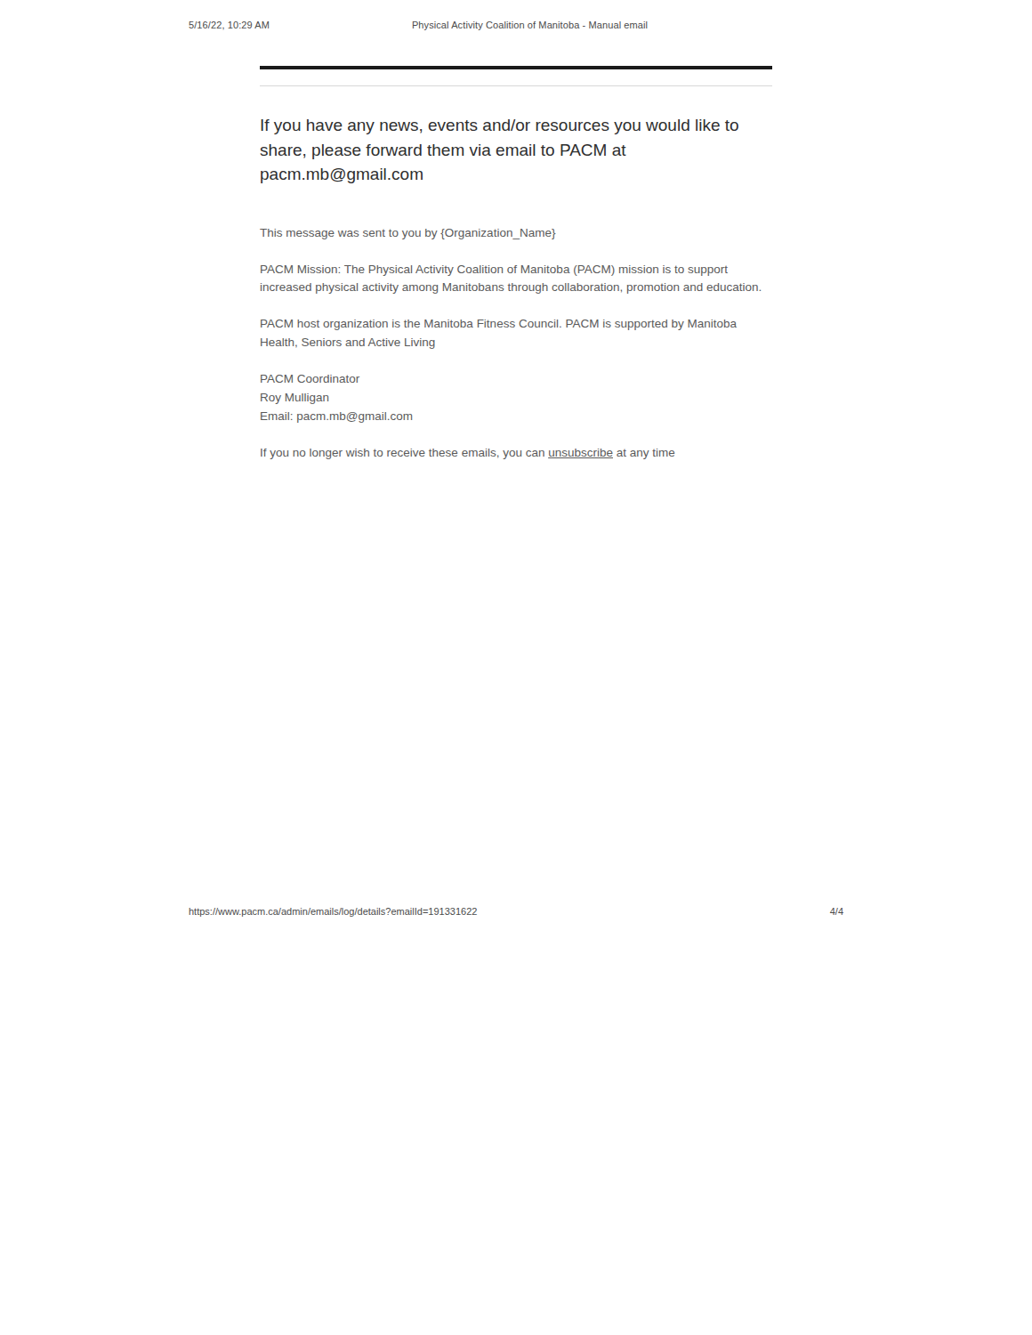5/16/22, 10:29 AM
Physical Activity Coalition of Manitoba - Manual email
If you have any news, events and/or resources you would like to share, please forward them via email to PACM at pacm.mb@gmail.com
This message was sent to you by {Organization_Name}
PACM Mission: The Physical Activity Coalition of Manitoba (PACM) mission is to support increased physical activity among Manitobans through collaboration, promotion and education.
PACM host organization is the Manitoba Fitness Council. PACM is supported by Manitoba Health, Seniors and Active Living
PACM Coordinator
Roy Mulligan
Email: pacm.mb@gmail.com
If you no longer wish to receive these emails, you can unsubscribe at any time
https://www.pacm.ca/admin/emails/log/details?emailId=191331622
4/4